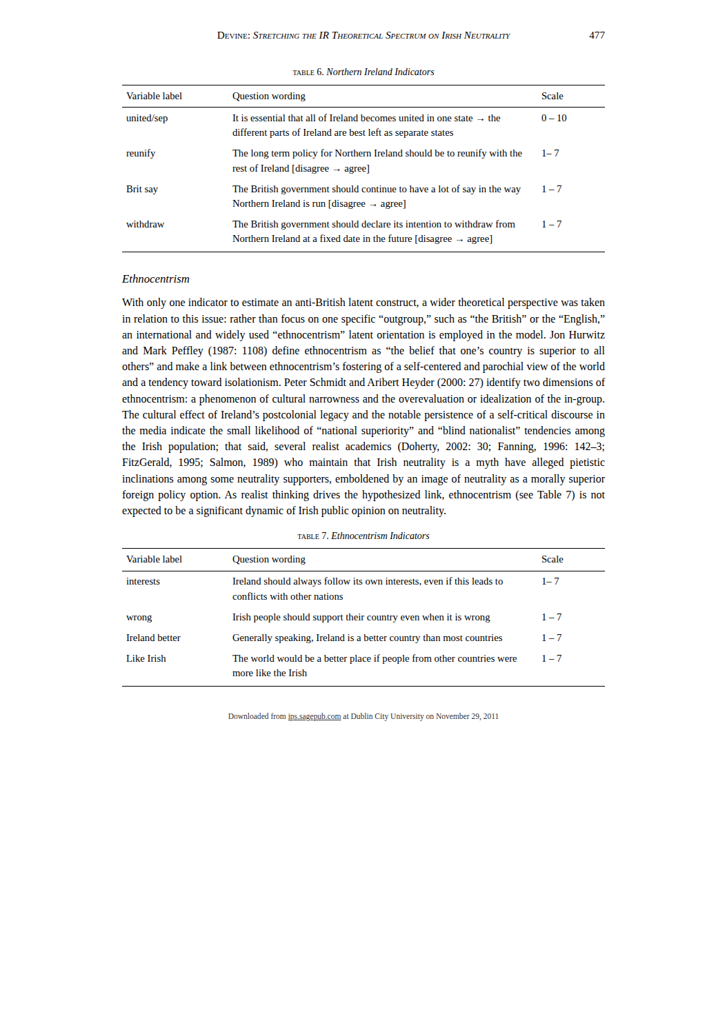Devine: Stretching the IR Theoretical Spectrum on Irish Neutrality 477
table 6. Northern Ireland Indicators
| Variable label | Question wording | Scale |
| --- | --- | --- |
| united/sep | It is essential that all of Ireland becomes united in one state → the different parts of Ireland are best left as separate states | 0 – 10 |
| reunify | The long term policy for Northern Ireland should be to reunify with the rest of Ireland [disagree → agree] | 1– 7 |
| Brit say | The British government should continue to have a lot of say in the way Northern Ireland is run [disagree → agree] | 1 – 7 |
| withdraw | The British government should declare its intention to withdraw from Northern Ireland at a fixed date in the future [disagree → agree] | 1 – 7 |
Ethnocentrism
With only one indicator to estimate an anti-British latent construct, a wider theoretical perspective was taken in relation to this issue: rather than focus on one specific “outgroup,” such as “the British” or the “English,” an international and widely used “ethnocentrism” latent orientation is employed in the model. Jon Hurwitz and Mark Peffley (1987: 1108) define ethnocentrism as “the belief that one’s country is superior to all others” and make a link between ethnocentrism’s fostering of a self-centered and parochial view of the world and a tendency toward isolationism. Peter Schmidt and Aribert Heyder (2000: 27) identify two dimensions of ethnocentrism: a phenomenon of cultural narrowness and the overevaluation or idealization of the in-group. The cultural effect of Ireland’s postcolonial legacy and the notable persistence of a self-critical discourse in the media indicate the small likelihood of “national superiority” and “blind nationalist” tendencies among the Irish population; that said, several realist academics (Doherty, 2002: 30; Fanning, 1996: 142–3; FitzGerald, 1995; Salmon, 1989) who maintain that Irish neutrality is a myth have alleged pietistic inclinations among some neutrality supporters, emboldened by an image of neutrality as a morally superior foreign policy option. As realist thinking drives the hypothesized link, ethnocentrism (see Table 7) is not expected to be a significant dynamic of Irish public opinion on neutrality.
table 7. Ethnocentrism Indicators
| Variable label | Question wording | Scale |
| --- | --- | --- |
| interests | Ireland should always follow its own interests, even if this leads to conflicts with other nations | 1– 7 |
| wrong | Irish people should support their country even when it is wrong | 1 – 7 |
| Ireland better | Generally speaking, Ireland is a better country than most countries | 1 – 7 |
| Like Irish | The world would be a better place if people from other countries were more like the Irish | 1 – 7 |
Downloaded from ips.sagepub.com at Dublin City University on November 29, 2011